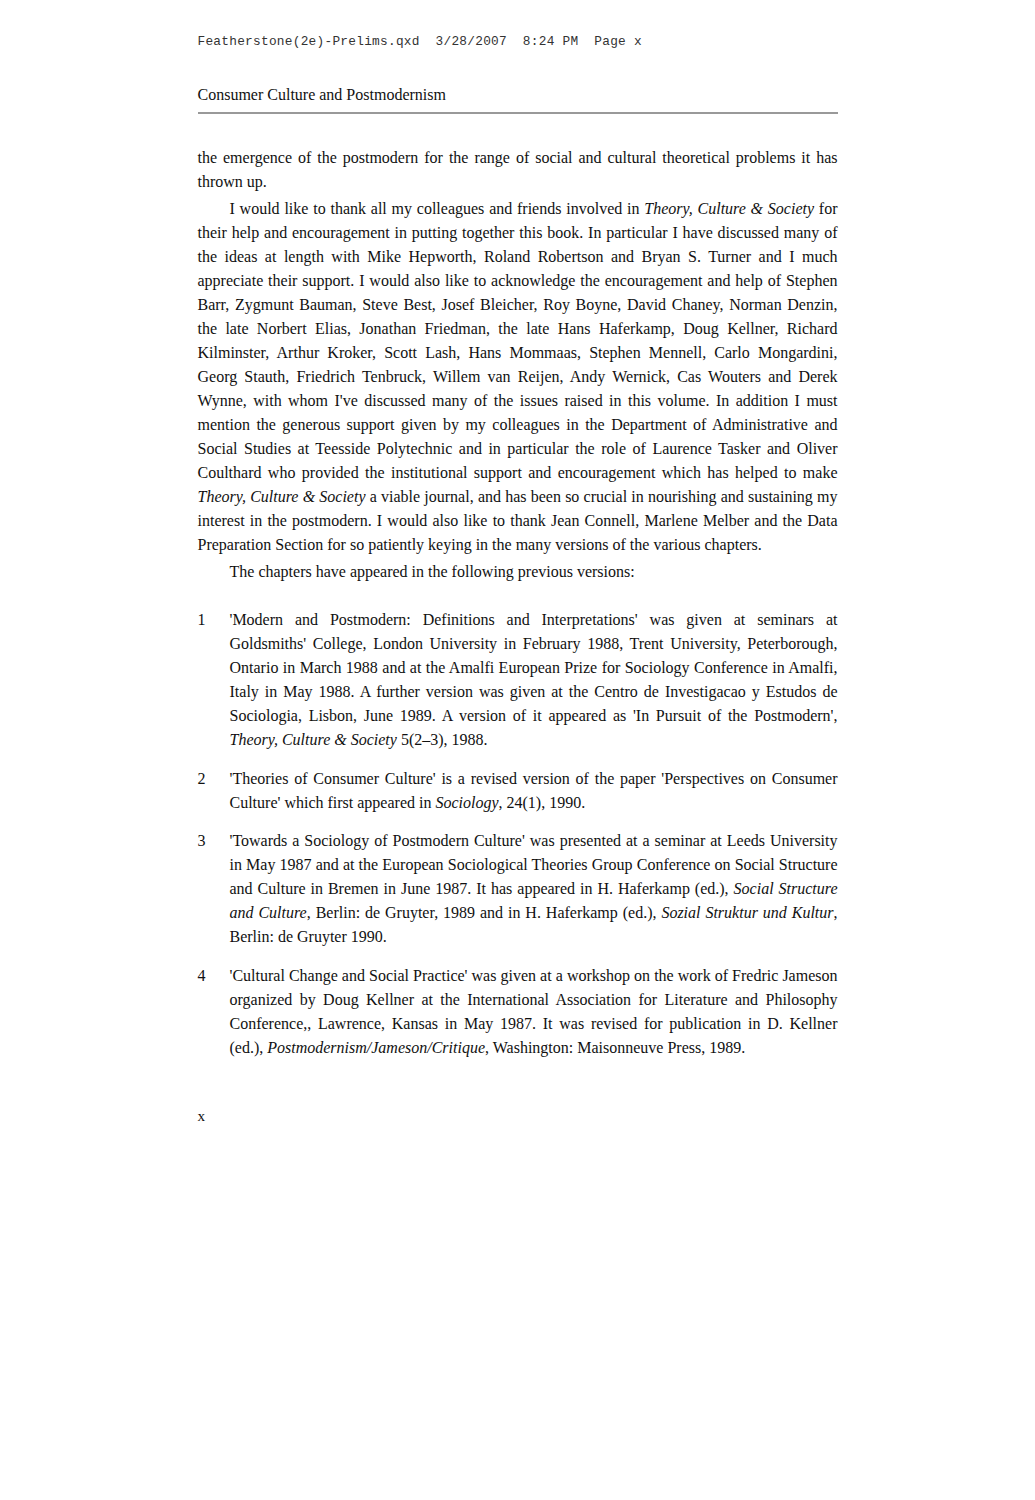Featherstone(2e)-Prelims.qxd 3/28/2007 8:24 PM Page x
Consumer Culture and Postmodernism
the emergence of the postmodern for the range of social and cultural theoretical problems it has thrown up.
I would like to thank all my colleagues and friends involved in Theory, Culture & Society for their help and encouragement in putting together this book. In particular I have discussed many of the ideas at length with Mike Hepworth, Roland Robertson and Bryan S. Turner and I much appreciate their support. I would also like to acknowledge the encouragement and help of Stephen Barr, Zygmunt Bauman, Steve Best, Josef Bleicher, Roy Boyne, David Chaney, Norman Denzin, the late Norbert Elias, Jonathan Friedman, the late Hans Haferkamp, Doug Kellner, Richard Kilminster, Arthur Kroker, Scott Lash, Hans Mommaas, Stephen Mennell, Carlo Mongardini, Georg Stauth, Friedrich Tenbruck, Willem van Reijen, Andy Wernick, Cas Wouters and Derek Wynne, with whom I've discussed many of the issues raised in this volume. In addition I must mention the generous support given by my colleagues in the Department of Administrative and Social Studies at Teesside Polytechnic and in particular the role of Laurence Tasker and Oliver Coulthard who provided the institutional support and encouragement which has helped to make Theory, Culture & Society a viable journal, and has been so crucial in nourishing and sustaining my interest in the postmodern. I would also like to thank Jean Connell, Marlene Melber and the Data Preparation Section for so patiently keying in the many versions of the various chapters.
The chapters have appeared in the following previous versions:
'Modern and Postmodern: Definitions and Interpretations' was given at seminars at Goldsmiths' College, London University in February 1988, Trent University, Peterborough, Ontario in March 1988 and at the Amalfi European Prize for Sociology Conference in Amalfi, Italy in May 1988. A further version was given at the Centro de Investigacao y Estudos de Sociologia, Lisbon, June 1989. A version of it appeared as 'In Pursuit of the Postmodern', Theory, Culture & Society 5(2–3), 1988.
'Theories of Consumer Culture' is a revised version of the paper 'Perspectives on Consumer Culture' which first appeared in Sociology, 24(1), 1990.
'Towards a Sociology of Postmodern Culture' was presented at a seminar at Leeds University in May 1987 and at the European Sociological Theories Group Conference on Social Structure and Culture in Bremen in June 1987. It has appeared in H. Haferkamp (ed.), Social Structure and Culture, Berlin: de Gruyter, 1989 and in H. Haferkamp (ed.), Sozial Struktur und Kultur, Berlin: de Gruyter 1990.
'Cultural Change and Social Practice' was given at a workshop on the work of Fredric Jameson organized by Doug Kellner at the International Association for Literature and Philosophy Conference,, Lawrence, Kansas in May 1987. It was revised for publication in D. Kellner (ed.), Postmodernism/Jameson/Critique, Washington: Maisonneuve Press, 1989.
x